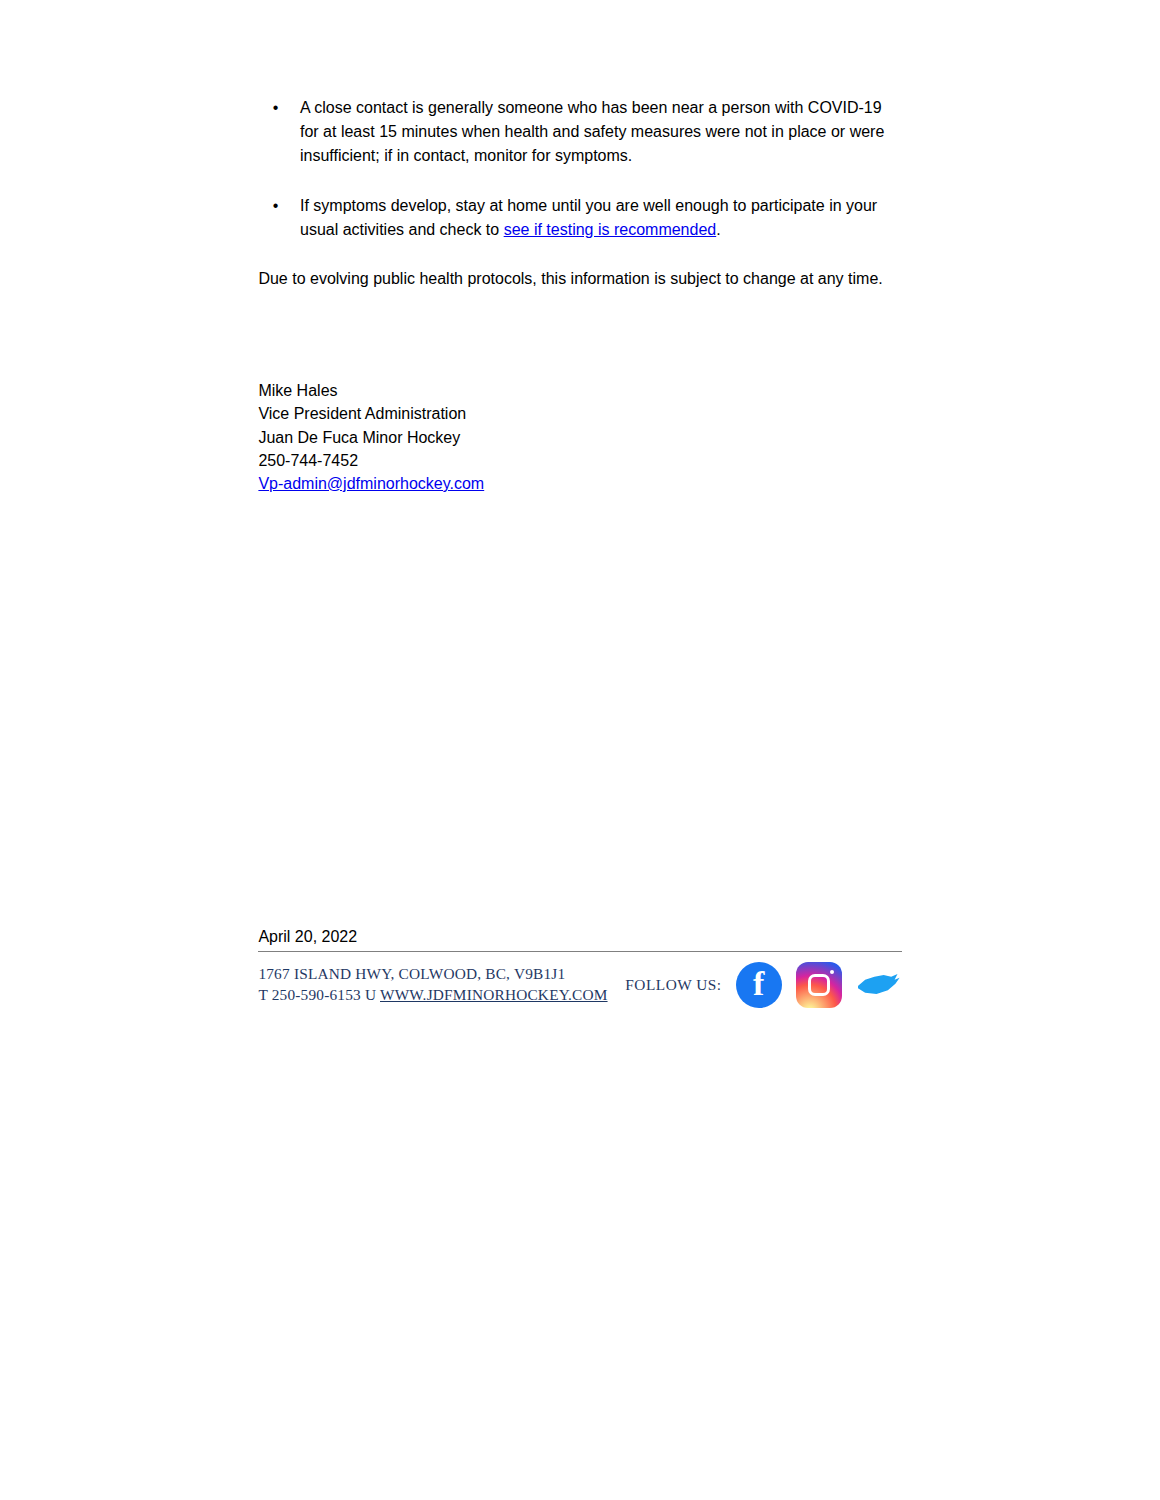A close contact is generally someone who has been near a person with COVID-19 for at least 15 minutes when health and safety measures were not in place or were insufficient; if in contact, monitor for symptoms.
If symptoms develop, stay at home until you are well enough to participate in your usual activities and check to see if testing is recommended.
Due to evolving public health protocols, this information is subject to change at any time.
Mike Hales
Vice President Administration
Juan De Fuca Minor Hockey
250-744-7452
Vp-admin@jdfminorhockey.com
April 20, 2022
1767 ISLAND HWY, COLWOOD, BC, V9B1J1
T 250-590-6153 U WWW.JDFMINORHOCKEY.COM
FOLLOW US: